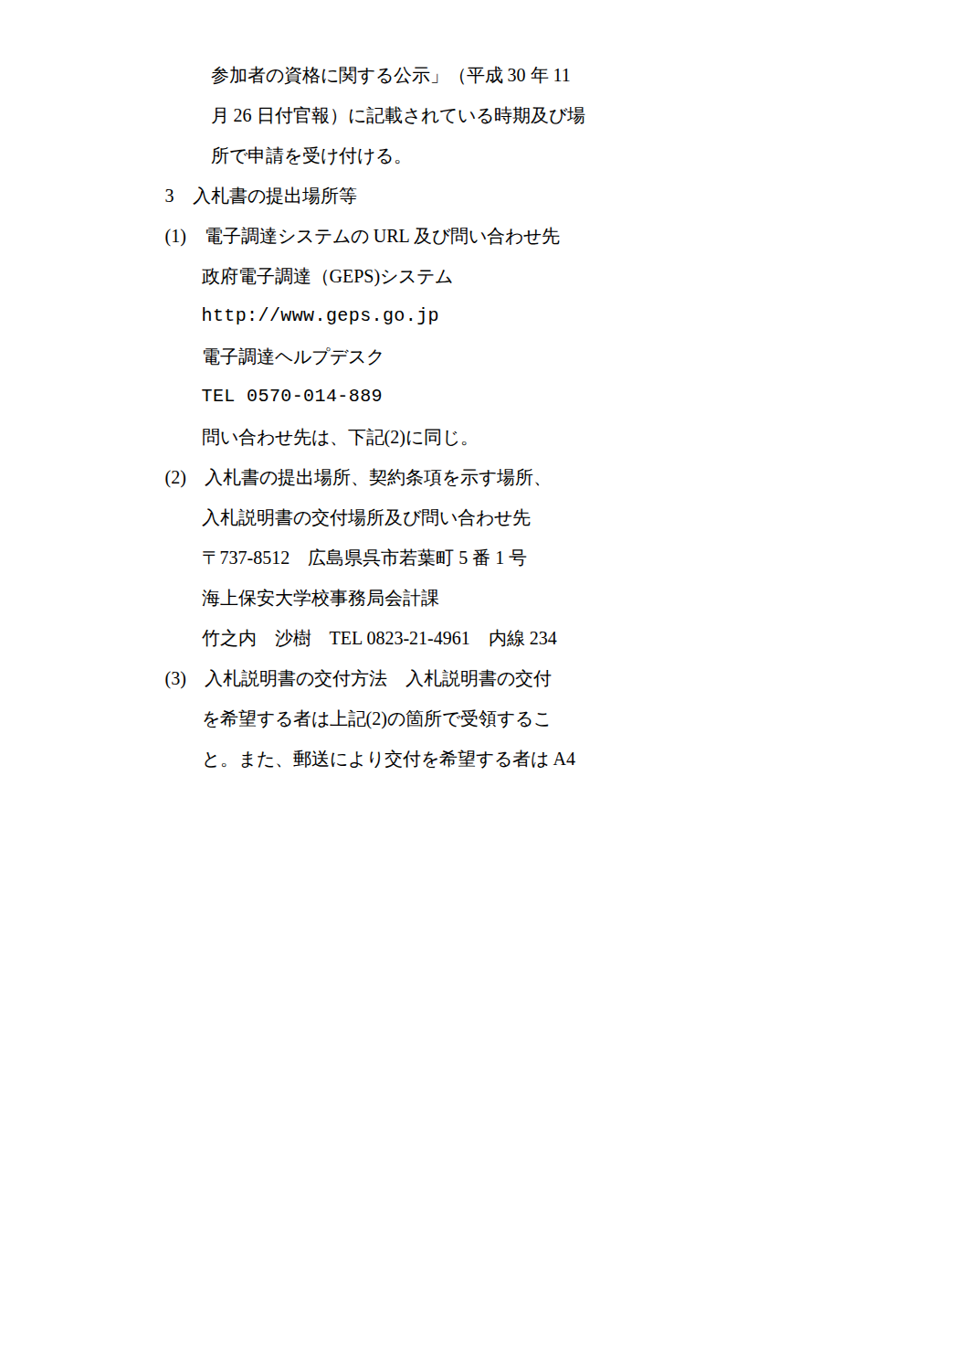参加者の資格に関する公示」（平成 30 年 11
月 26 日付官報）に記載されている時期及び場
所で申請を受け付ける。
3　入札書の提出場所等
(1)　電子調達システムの URL 及び問い合わせ先
政府電子調達（GEPS)システム
http://www.geps.go.jp
電子調達ヘルプデスク
TEL 0570-014-889
問い合わせ先は、下記(2)に同じ。
(2)　入札書の提出場所、契約条項を示す場所、
入札説明書の交付場所及び問い合わせ先
〒737-8512　広島県呉市若葉町 5 番 1 号
海上保安大学校事務局会計課
竹之内　沙樹　TEL 0823-21-4961　内線 234
(3)　入札説明書の交付方法　入札説明書の交付
を希望する者は上記(2)の箇所で受領するこ
と。また、郵送により交付を希望する者は A4